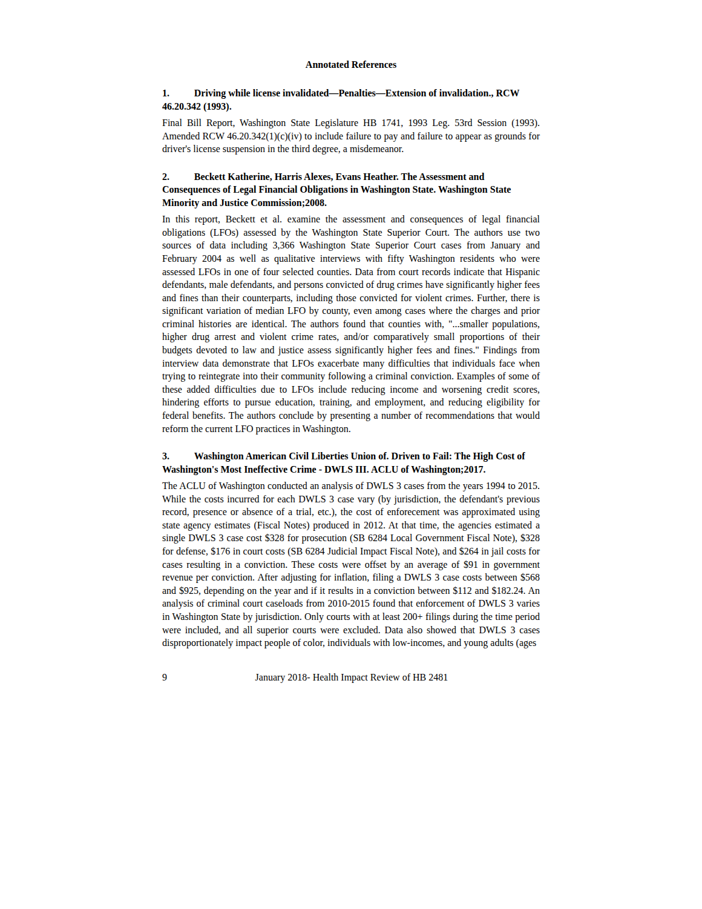Annotated References
1. Driving while license invalidated—Penalties—Extension of invalidation., RCW 46.20.342 (1993).
Final Bill Report, Washington State Legislature HB 1741, 1993 Leg. 53rd Session (1993). Amended RCW 46.20.342(1)(c)(iv) to include failure to pay and failure to appear as grounds for driver's license suspension in the third degree, a misdemeanor.
2. Beckett Katherine, Harris Alexes, Evans Heather. The Assessment and Consequences of Legal Financial Obligations in Washington State. Washington State Minority and Justice Commission;2008.
In this report, Beckett et al. examine the assessment and consequences of legal financial obligations (LFOs) assessed by the Washington State Superior Court. The authors use two sources of data including 3,366 Washington State Superior Court cases from January and February 2004 as well as qualitative interviews with fifty Washington residents who were assessed LFOs in one of four selected counties. Data from court records indicate that Hispanic defendants, male defendants, and persons convicted of drug crimes have significantly higher fees and fines than their counterparts, including those convicted for violent crimes. Further, there is significant variation of median LFO by county, even among cases where the charges and prior criminal histories are identical. The authors found that counties with, "...smaller populations, higher drug arrest and violent crime rates, and/or comparatively small proportions of their budgets devoted to law and justice assess significantly higher fees and fines." Findings from interview data demonstrate that LFOs exacerbate many difficulties that individuals face when trying to reintegrate into their community following a criminal conviction. Examples of some of these added difficulties due to LFOs include reducing income and worsening credit scores, hindering efforts to pursue education, training, and employment, and reducing eligibility for federal benefits. The authors conclude by presenting a number of recommendations that would reform the current LFO practices in Washington.
3. Washington American Civil Liberties Union of. Driven to Fail: The High Cost of Washington's Most Ineffective Crime - DWLS III. ACLU of Washington;2017.
The ACLU of Washington conducted an analysis of DWLS 3 cases from the years 1994 to 2015. While the costs incurred for each DWLS 3 case vary (by jurisdiction, the defendant's previous record, presence or absence of a trial, etc.), the cost of enforecement was approximated using state agency estimates (Fiscal Notes) produced in 2012. At that time, the agencies estimated a single DWLS 3 case cost $328 for prosecution (SB 6284 Local Government Fiscal Note), $328 for defense, $176 in court costs (SB 6284 Judicial Impact Fiscal Note), and $264 in jail costs for cases resulting in a conviction. These costs were offset by an average of $91 in government revenue per conviction. After adjusting for inflation, filing a DWLS 3 case costs between $568 and $925, depending on the year and if it results in a conviction between $112 and $182.24. An analysis of criminal court caseloads from 2010-2015 found that enforcement of DWLS 3 varies in Washington State by jurisdiction. Only courts with at least 200+ filings during the time period were included, and all superior courts were excluded. Data also showed that DWLS 3 cases disproportionately impact people of color, individuals with low-incomes, and young adults (ages
9 January 2018- Health Impact Review of HB 2481